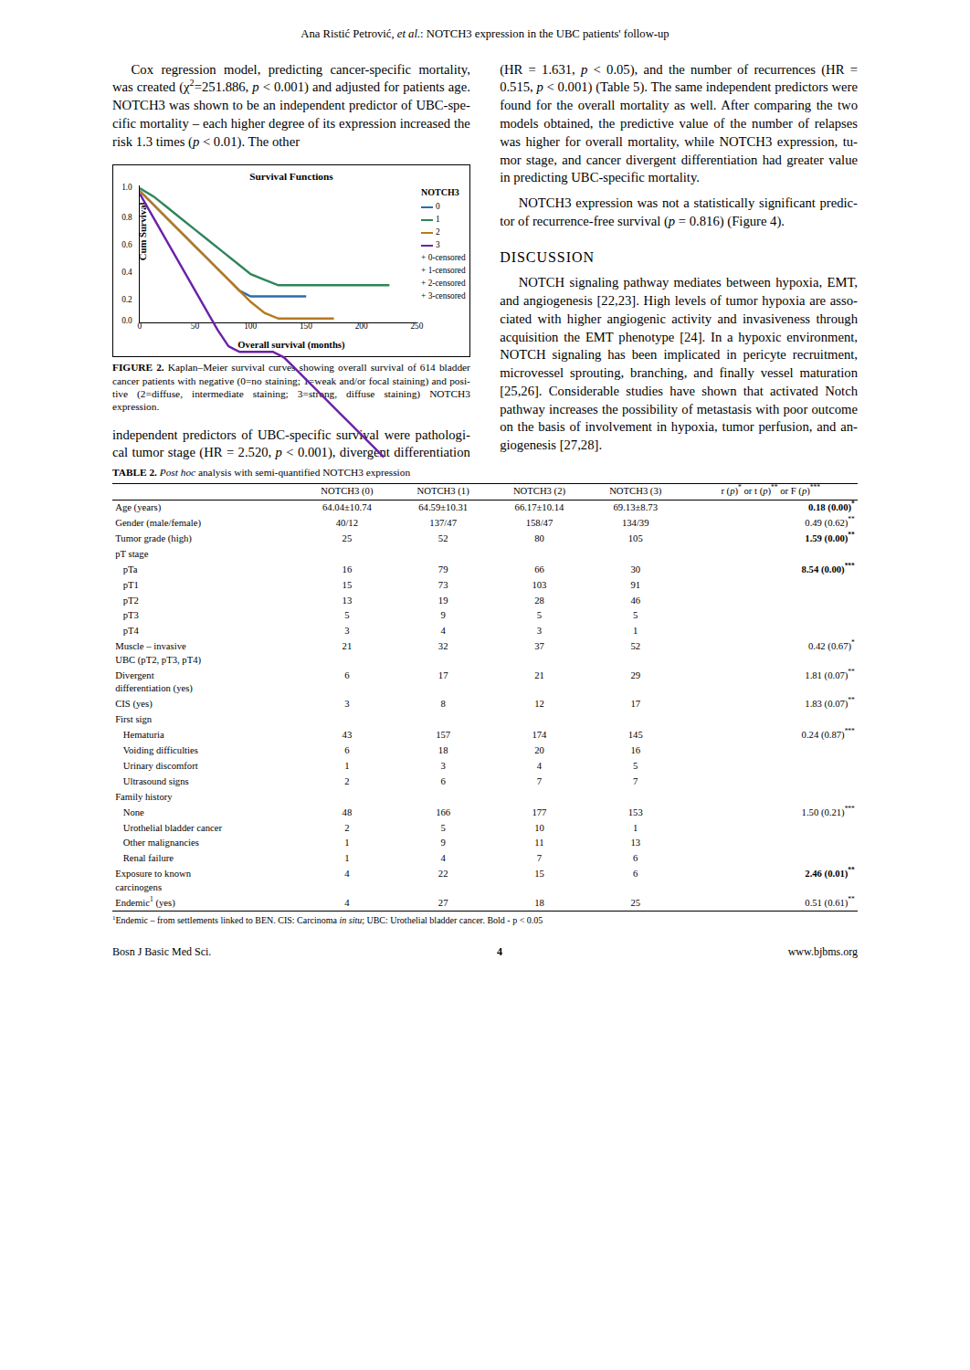Ana Ristić Petrović, et al.: NOTCH3 expression in the UBC patients' follow-up
Cox regression model, predicting cancer-specific mortality, was created (χ2=251.886, p < 0.001) and adjusted for patients age. NOTCH3 was shown to be an independent predictor of UBC-specific mortality – each higher degree of its expression increased the risk 1.3 times (p < 0.01). The other
Survival Functions
Cum Survival 1.0 0.8 0.6 0.4 0.2 0.0 0 50 100 150 200 250
NOTCH3
0
1
2
3
+ 0-censored
+ 1-censored
+ 2-censored
+ 3-censored
Overall survival (months)
FIGURE 2. Kaplan–Meier survival curves showing overall survival of 614 bladder cancer patients with negative (0=no staining; 1=weak and/or focal staining) and positive (2=diffuse, intermediate staining; 3=strong, diffuse staining) NOTCH3 expression.
independent predictors of UBC-specific survival were pathological tumor stage (HR = 2.520, p < 0.001), divergent differentiation (HR = 1.631, p < 0.05), and the number of recurrences (HR = 0.515, p < 0.001) (Table 5). The same independent predictors were found for the overall mortality as well. After comparing the two models obtained, the predictive value of the number of relapses was higher for overall mortality, while NOTCH3 expression, tumor stage, and cancer divergent differentiation had greater value in predicting UBC-specific mortality.
NOTCH3 expression was not a statistically significant predictor of recurrence-free survival (p = 0.816) (Figure 4).
DISCUSSION
NOTCH signaling pathway mediates between hypoxia, EMT, and angiogenesis [22,23]. High levels of tumor hypoxia are associated with higher angiogenic activity and invasiveness through acquisition the EMT phenotype [24]. In a hypoxic environment, NOTCH signaling has been implicated in pericyte recruitment, microvessel sprouting, branching, and finally vessel maturation [25,26]. Considerable studies have shown that activated Notch pathway increases the possibility of metastasis with poor outcome on the basis of involvement in hypoxia, tumor perfusion, and angiogenesis [27,28].
TABLE 2. Post hoc analysis with semi-quantified NOTCH3 expression
| | NOTCH3 (0) | NOTCH3 (1) | NOTCH3 (2) | NOTCH3 (3) | r ( p ) * or t ( p ) ** or F ( p ) *** |
| --- | --- | --- | --- | --- | --- |
| Age (years) | 64.04±10.74 | 64.59±10.31 | 66.17±10.14 | 69.13±8.73 | 0.18 (0.00) * |
| Gender (male/female) | 40/12 | 137/47 | 158/47 | 134/39 | 0.49 (0.62) ** |
| Tumor grade (high) | 25 | 52 | 80 | 105 | 1.59 (0.00) ** |
| pT stage | | | | | |
| pTa | 16 | 79 | 66 | 30 | 8.54 (0.00) *** |
| pT1 | 15 | 73 | 103 | 91 | |
| pT2 | 13 | 19 | 28 | 46 | |
| pT3 | 5 | 9 | 5 | 5 | |
| pT4 | 3 | 4 | 3 | 1 | |
| Muscle – invasive UBC (pT2, pT3, pT4) | 21 | 32 | 37 | 52 | 0.42 (0.67) * |
| Divergent differentiation (yes) | 6 | 17 | 21 | 29 | 1.81 (0.07) ** |
| CIS (yes) | 3 | 8 | 12 | 17 | 1.83 (0.07) ** |
| First sign | | | | | |
| Hematuria | 43 | 157 | 174 | 145 | 0.24 (0.87) *** |
| Voiding difficulties | 6 | 18 | 20 | 16 | |
| Urinary discomfort | 1 | 3 | 4 | 5 | |
| Ultrasound signs | 2 | 6 | 7 | 7 | |
| Family history | | | | | |
| None | 48 | 166 | 177 | 153 | 1.50 (0.21) *** |
| Urothelial bladder cancer | 2 | 5 | 10 | 1 | |
| Other malignancies | 1 | 9 | 11 | 13 | |
| Renal failure | 1 | 4 | 7 | 6 | |
| Exposure to known carcinogens | 4 | 22 | 15 | 6 | 2.46 (0.01) ** |
| Endemic 1 (yes) | 4 | 27 | 18 | 25 | 0.51 (0.61) ** |
1Endemic – from settlements linked to BEN. CIS: Carcinoma in situ; UBC: Urothelial bladder cancer. Bold - p < 0.05
Bosn J Basic Med Sci.
4
www.bjbms.org